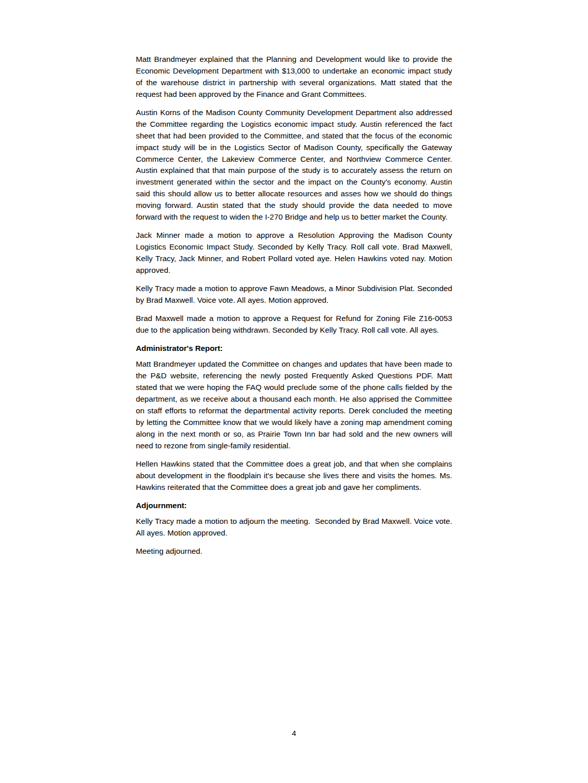Matt Brandmeyer explained that the Planning and Development would like to provide the Economic Development Department with $13,000 to undertake an economic impact study of the warehouse district in partnership with several organizations. Matt stated that the request had been approved by the Finance and Grant Committees.
Austin Korns of the Madison County Community Development Department also addressed the Committee regarding the Logistics economic impact study. Austin referenced the fact sheet that had been provided to the Committee, and stated that the focus of the economic impact study will be in the Logistics Sector of Madison County, specifically the Gateway Commerce Center, the Lakeview Commerce Center, and Northview Commerce Center. Austin explained that that main purpose of the study is to accurately assess the return on investment generated within the sector and the impact on the County's economy. Austin said this should allow us to better allocate resources and asses how we should do things moving forward. Austin stated that the study should provide the data needed to move forward with the request to widen the I-270 Bridge and help us to better market the County.
Jack Minner made a motion to approve a Resolution Approving the Madison County Logistics Economic Impact Study. Seconded by Kelly Tracy. Roll call vote. Brad Maxwell, Kelly Tracy, Jack Minner, and Robert Pollard voted aye. Helen Hawkins voted nay. Motion approved.
Kelly Tracy made a motion to approve Fawn Meadows, a Minor Subdivision Plat. Seconded by Brad Maxwell. Voice vote. All ayes. Motion approved.
Brad Maxwell made a motion to approve a Request for Refund for Zoning File Z16-0053 due to the application being withdrawn. Seconded by Kelly Tracy. Roll call vote. All ayes.
Administrator's Report:
Matt Brandmeyer updated the Committee on changes and updates that have been made to the P&D website, referencing the newly posted Frequently Asked Questions PDF. Matt stated that we were hoping the FAQ would preclude some of the phone calls fielded by the department, as we receive about a thousand each month. He also apprised the Committee on staff efforts to reformat the departmental activity reports. Derek concluded the meeting by letting the Committee know that we would likely have a zoning map amendment coming along in the next month or so, as Prairie Town Inn bar had sold and the new owners will need to rezone from single-family residential.
Hellen Hawkins stated that the Committee does a great job, and that when she complains about development in the floodplain it's because she lives there and visits the homes. Ms. Hawkins reiterated that the Committee does a great job and gave her compliments.
Adjournment:
Kelly Tracy made a motion to adjourn the meeting. Seconded by Brad Maxwell. Voice vote. All ayes. Motion approved.
Meeting adjourned.
4